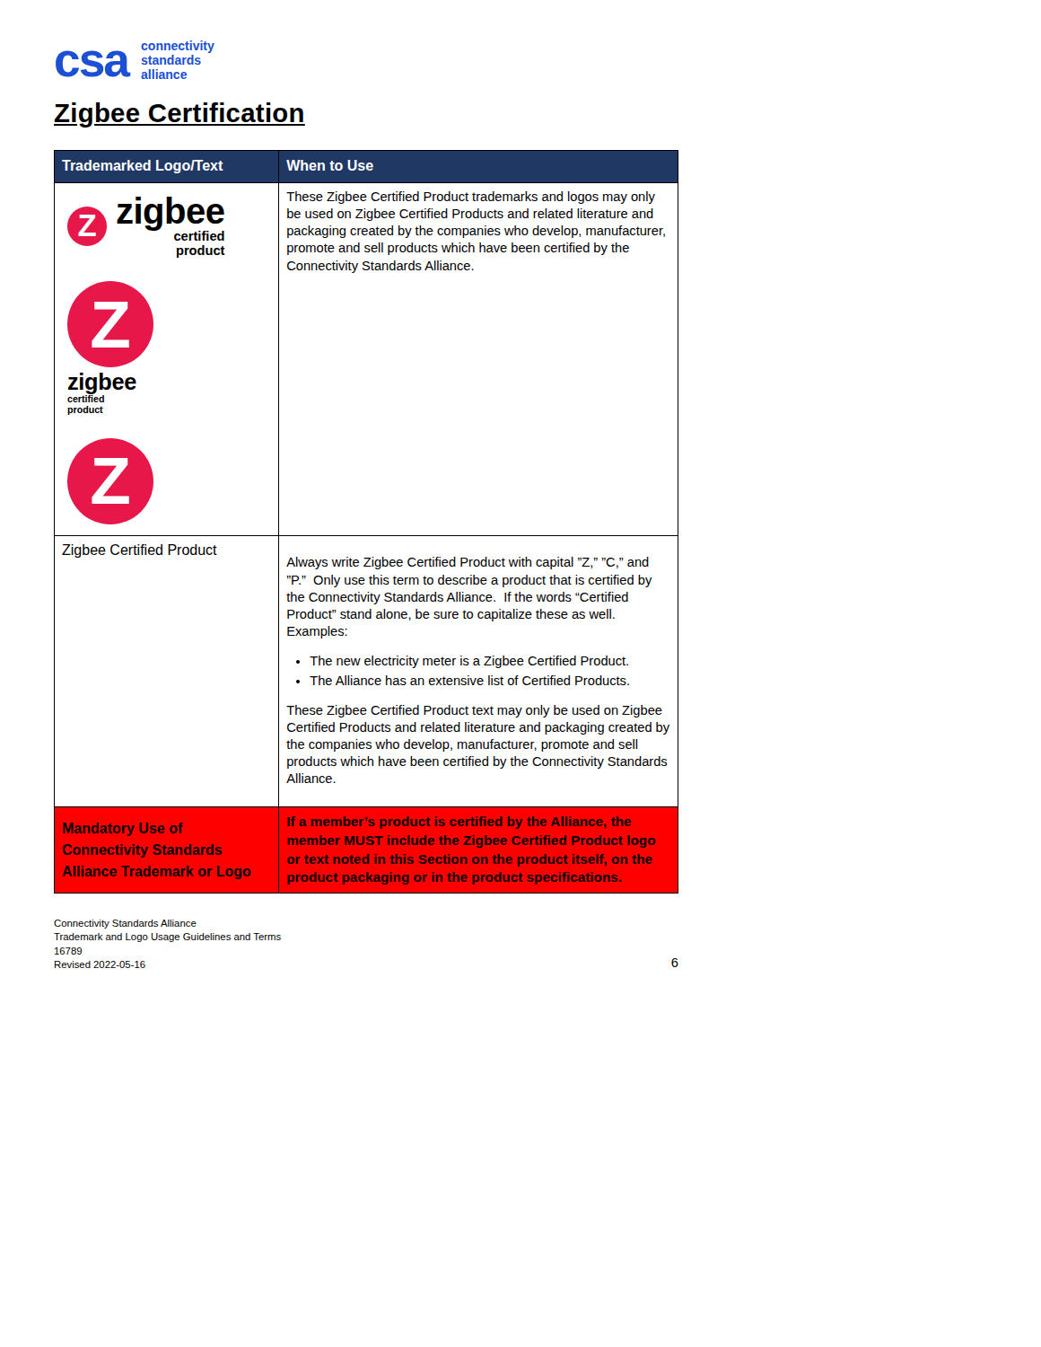csa connectivity
standards
alliance
Zigbee Certification
| Trademarked Logo/Text | When to Use |
| --- | --- |
| Z zigbee certified product Z zigbee certified product Z | These Zigbee Certified Product trademarks and logos may only be used on Zigbee Certified Products and related literature and packaging created by the companies who develop, manufacturer, promote and sell products which have been certified by the Connectivity Standards Alliance. |
| Zigbee Certified Product | Always write Zigbee Certified Product with capital ”Z,” ”C,” and ”P.” Only use this term to describe a product that is certified by the Connectivity Standards Alliance. If the words “Certified Product” stand alone, be sure to capitalize these as well. Examples: The new electricity meter is a Zigbee Certified Product. The Alliance has an extensive list of Certified Products. These Zigbee Certified Product text may only be used on Zigbee Certified Products and related literature and packaging created by the companies who develop, manufacturer, promote and sell products which have been certified by the Connectivity Standards Alliance. |
| Mandatory Use of Connectivity Standards Alliance Trademark or Logo | If a member’s product is certified by the Alliance, the member MUST include the Zigbee Certified Product logo or text noted in this Section on the product itself, on the product packaging or in the product specifications. |
Connectivity Standards Alliance
Trademark and Logo Usage Guidelines and Terms
16789
Revised 2022-05-16
6